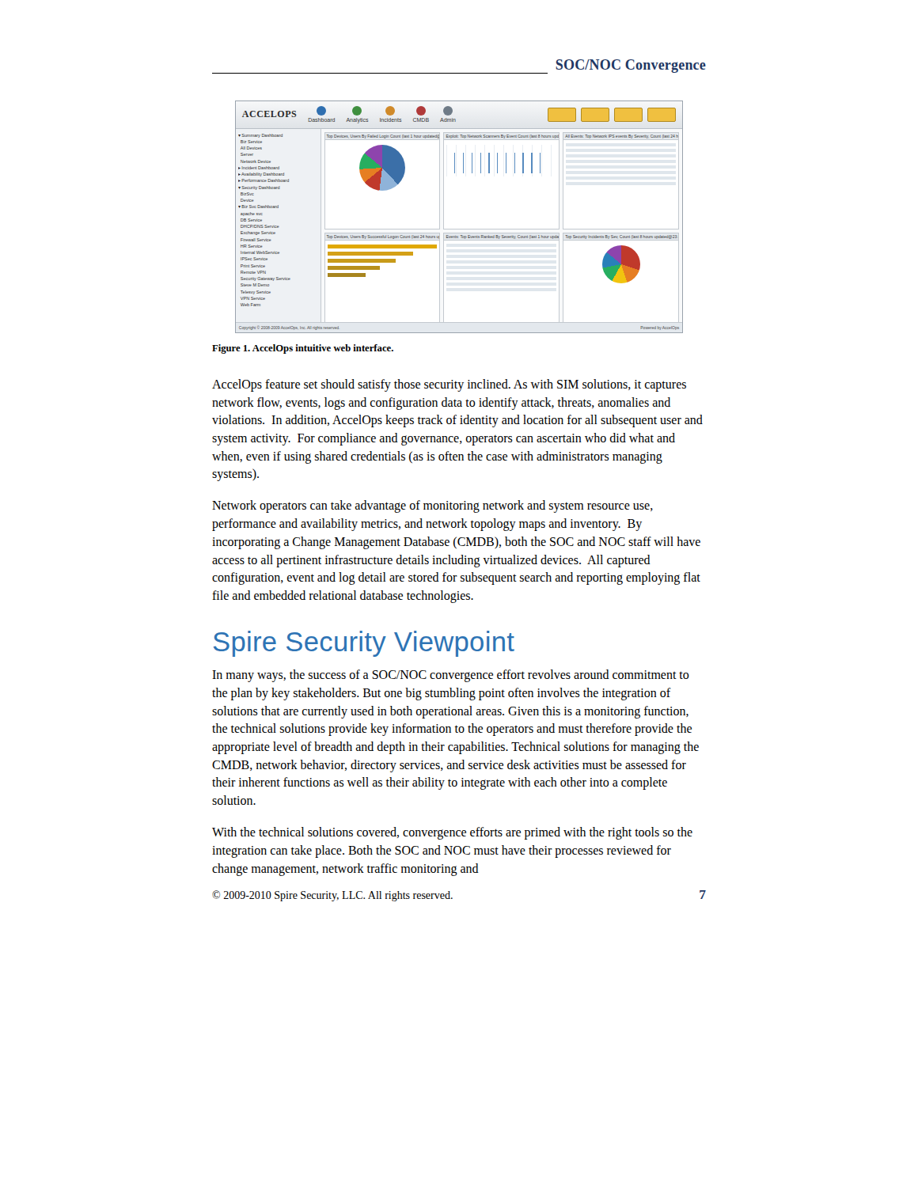SOC/NOC Convergence
ACCELOPS Dashboard Analytics Incidents CMDB Admin
▾ Summary Dashboard
Biz Service
All Devices
Server
Network Device
▸ Incident Dashboard
▸ Availability Dashboard
▸ Performance Dashboard
▾ Security Dashboard
BizSvc
Device
▾ Biz Svc Dashboard
apache svc
DB Service
DHCP/DNS Service
Exchange Service
Firewall Service
HR Service
Internal WebService
IPSec Service
Print Service
Remote VPN
Security Gateway Service
Steve M Demo
Telesvy Service
VPN Service
Web Farm
Top Devices, Users By Failed Login Count (last 1 hour updated@23:...
Exploit: Top Network Scanners By Event Count (last 8 hours update...
All Events: Top Network IPS events By Severity, Count (last 24 hour...
Top Devices, Users By Successful Logon Count (last 24 hours update...
Events: Top Events Ranked By Severity, Count (last 1 hour updated...
Top Security Incidents By Sev, Count (last 8 hours updated@23:13)
Copyright © 2008-2009 AccelOps, Inc. All rights reserved. Powered by AccelOps
Figure 1. AccelOps intuitive web interface.
AccelOps feature set should satisfy those security inclined. As with SIM solutions, it captures network flow, events, logs and configuration data to identify attack, threats, anomalies and violations. In addition, AccelOps keeps track of identity and location for all subsequent user and system activity. For compliance and governance, operators can ascertain who did what and when, even if using shared credentials (as is often the case with administrators managing systems).
Network operators can take advantage of monitoring network and system resource use, performance and availability metrics, and network topology maps and inventory. By incorporating a Change Management Database (CMDB), both the SOC and NOC staff will have access to all pertinent infrastructure details including virtualized devices. All captured configuration, event and log detail are stored for subsequent search and reporting employing flat file and embedded relational database technologies.
Spire Security Viewpoint
In many ways, the success of a SOC/NOC convergence effort revolves around commitment to the plan by key stakeholders. But one big stumbling point often involves the integration of solutions that are currently used in both operational areas. Given this is a monitoring function, the technical solutions provide key information to the operators and must therefore provide the appropriate level of breadth and depth in their capabilities. Technical solutions for managing the CMDB, network behavior, directory services, and service desk activities must be assessed for their inherent functions as well as their ability to integrate with each other into a complete solution.
With the technical solutions covered, convergence efforts are primed with the right tools so the integration can take place. Both the SOC and NOC must have their processes reviewed for change management, network traffic monitoring and
© 2009-2010 Spire Security, LLC. All rights reserved. 7